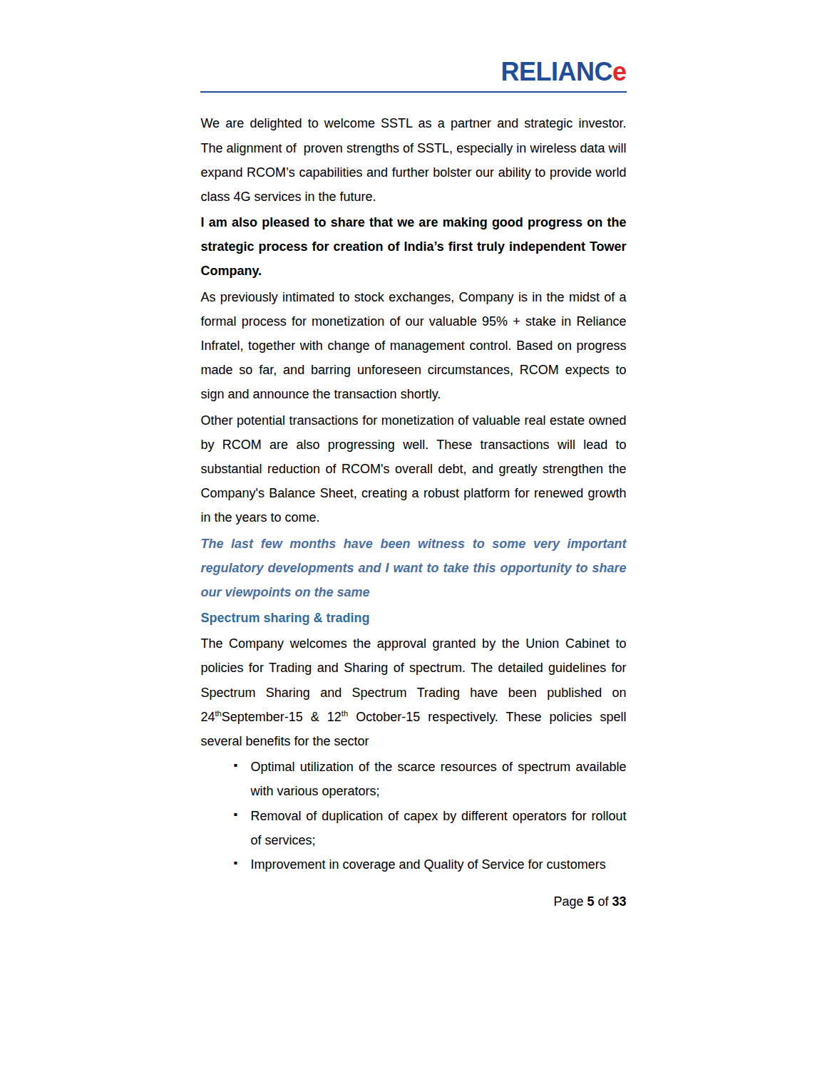RELIANCe
We are delighted to welcome SSTL as a partner and strategic investor. The alignment of proven strengths of SSTL, especially in wireless data will expand RCOM’s capabilities and further bolster our ability to provide world class 4G services in the future.
I am also pleased to share that we are making good progress on the strategic process for creation of India’s first truly independent Tower Company.
As previously intimated to stock exchanges, Company is in the midst of a formal process for monetization of our valuable 95% + stake in Reliance Infratel, together with change of management control. Based on progress made so far, and barring unforeseen circumstances, RCOM expects to sign and announce the transaction shortly.
Other potential transactions for monetization of valuable real estate owned by RCOM are also progressing well. These transactions will lead to substantial reduction of RCOM's overall debt, and greatly strengthen the Company's Balance Sheet, creating a robust platform for renewed growth in the years to come.
The last few months have been witness to some very important regulatory developments and I want to take this opportunity to share our viewpoints on the same
Spectrum sharing & trading
The Company welcomes the approval granted by the Union Cabinet to policies for Trading and Sharing of spectrum. The detailed guidelines for Spectrum Sharing and Spectrum Trading have been published on 24thSeptember-15 & 12th October-15 respectively. These policies spell several benefits for the sector
Optimal utilization of the scarce resources of spectrum available with various operators;
Removal of duplication of capex by different operators for rollout of services;
Improvement in coverage and Quality of Service for customers
Page 5 of 33